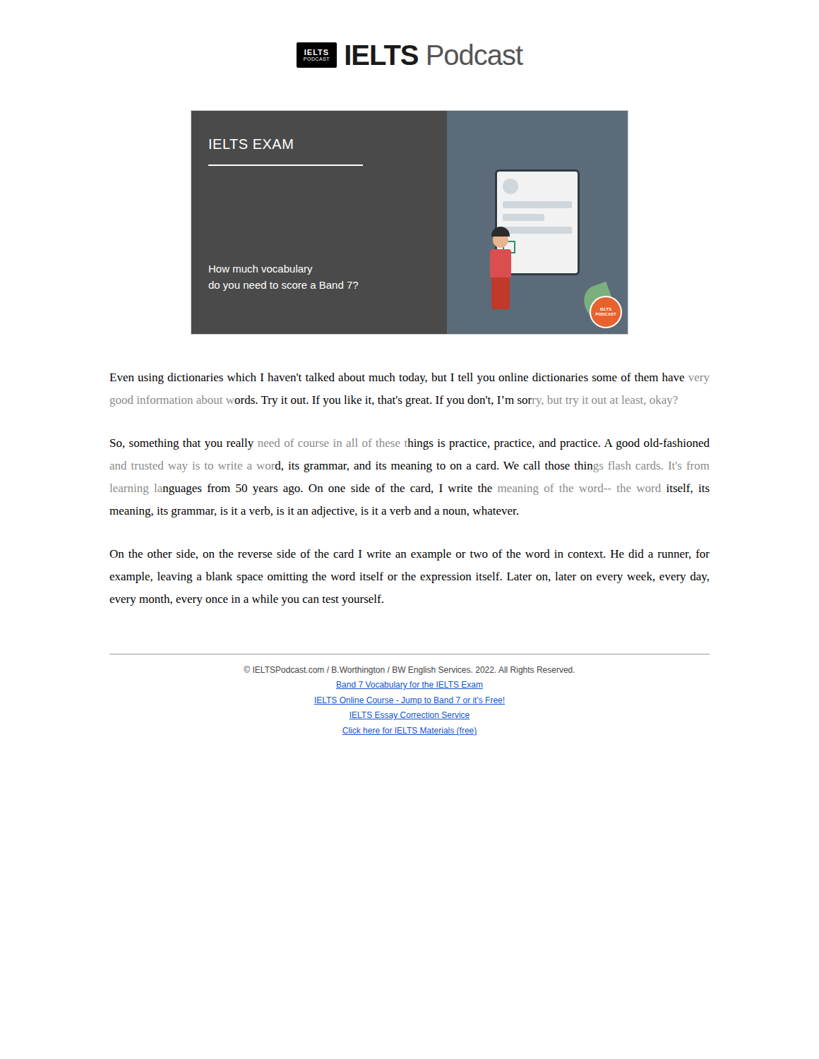IELTSPODCAST
IELTS Podcast
IELTS EXAM
How much vocabulary
do you need to score a Band 7?
IELTS
PODCAST
Even using dictionaries which I haven't talked about much today, but I tell you online dictionaries some of them have very good information about words. Try it out. If you like it, that's great. If you don't, I’m sorry, but try it out at least, okay?
So, something that you really need of course in all of these things is practice, practice, and practice. A good old-fashioned and trusted way is to write a word, its grammar, and its meaning to on a card. We call those things flash cards. It's from learning languages from 50 years ago. On one side of the card, I write the meaning of the word-- the word itself, its meaning, its grammar, is it a verb, is it an adjective, is it a verb and a noun, whatever.
On the other side, on the reverse side of the card I write an example or two of the word in context. He did a runner, for example, leaving a blank space omitting the word itself or the expression itself. Later on, later on every week, every day, every month, every once in a while you can test yourself.
© IELTSPodcast.com / B.Worthington / BW English Services. 2022. All Rights Reserved.
Band 7 Vocabulary for the IELTS Exam
IELTS Online Course - Jump to Band 7 or it's Free!
IELTS Essay Correction Service
Click here for IELTS Materials (free)